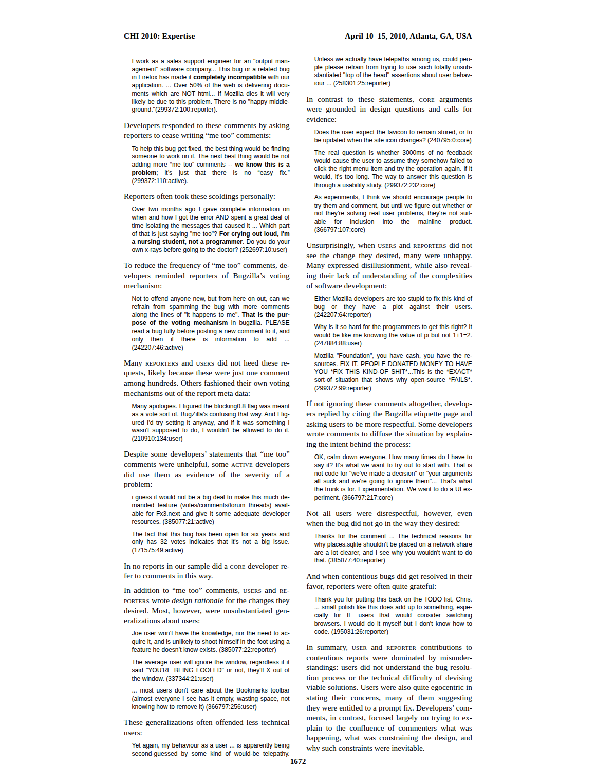CHI 2010: Expertise April 10–15, 2010, Atlanta, GA, USA
I work as a sales support engineer for an "output management" software company... This bug or a related bug in Firefox has made it completely incompatible with our application. ... Over 50% of the web is delivering documents which are NOT html... If Mozilla dies it will very likely be due to this problem. There is no "happy middle-ground."(299372:100:reporter).
Developers responded to these comments by asking reporters to cease writing “me too” comments:
To help this bug get fixed, the best thing would be finding someone to work on it. The next best thing would be not adding more “me too” comments -- we know this is a problem; it’s just that there is no “easy fix.” (299372:110:active).
Reporters often took these scoldings personally:
Over two months ago I gave complete information on when and how I got the error AND spent a great deal of time isolating the messages that caused it ... Which part of that is just saying "me too"? For crying out loud, I'm a nursing student, not a programmer. Do you do your own x-rays before going to the doctor? (252697:10:user)
To reduce the frequency of “me too” comments, developers reminded reporters of Bugzilla’s voting mechanism:
Not to offend anyone new, but from here on out, can we refrain from spamming the bug with more comments along the lines of "it happens to me". That is the purpose of the voting mechanism in bugzilla. PLEASE read a bug fully before posting a new comment to it, and only then if there is information to add ... (242207:46:active)
Many reporters and users did not heed these requests, likely because these were just one comment among hundreds. Others fashioned their own voting mechanisms out of the report meta data:
Many apologies. I figured the blocking0.8 flag was meant as a vote sort of. BugZilla's confusing that way. And I figured I'd try setting it anyway, and if it was something I wasn't supposed to do, I wouldn't be allowed to do it. (210910:134:user)
Despite some developers’ statements that “me too” comments were unhelpful, some active developers did use them as evidence of the severity of a problem:
i guess it would not be a big deal to make this much demanded feature (votes/comments/forum threads) available for Fx3.next and give it some adequate developer resources. (385077:21:active)
The fact that this bug has been open for six years and only has 32 votes indicates that it's not a big issue. (171575:49:active)
In no reports in our sample did a core developer refer to comments in this way.
In addition to “me too” comments, users and reporters wrote design rationale for the changes they desired. Most, however, were unsubstantiated generalizations about users:
Joe user won’t have the knowledge, nor the need to acquire it, and is unlikely to shoot himself in the foot using a feature he doesn’t know exists. (385077:22:reporter)
The average user will ignore the window, regardless if it said "YOU'RE BEING FOOLED" or not, they'll X out of the window. (337344:21:user)
... most users don't care about the Bookmarks toolbar (almost everyone I see has it empty, wasting space, not knowing how to remove it) (366797:256:user)
These generalizations often offended less technical users:
Yet again, my behaviour as a user ... is apparently being second-guessed by some kind of would-be telepathy. Unless we actually have telepaths among us, could people please refrain from trying to use such totally unsubstantiated "top of the head" assertions about user behaviour ... (258301:25:reporter)
In contrast to these statements, core arguments were grounded in design questions and calls for evidence:
Does the user expect the favicon to remain stored, or to be updated when the site icon changes? (240795:0:core)
The real question is whether 3000ms of no feedback would cause the user to assume they somehow failed to click the right menu item and try the operation again. If it would, it's too long. The way to answer this question is through a usability study. (299372:232:core)
As experiments, I think we should encourage people to try them and comment, but until we figure out whether or not they're solving real user problems, they're not suitable for inclusion into the mainline product. (366797:107:core)
Unsurprisingly, when users and reporters did not see the change they desired, many were unhappy. Many expressed disillusionment, while also revealing their lack of understanding of the complexities of software development:
Either Mozilla developers are too stupid to fix this kind of bug or they have a plot against their users. (242207:64:reporter)
Why is it so hard for the programmers to get this right? It would be like me knowing the value of pi but not 1+1=2. (247884:88:user)
Mozilla "Foundation", you have cash, you have the resources. FIX IT. PEOPLE DONATED MONEY TO HAVE YOU *FIX THIS KIND-OF SHIT*...This is the *EXACT* sort-of situation that shows why open-source *FAILS*. (299372:99:reporter)
If not ignoring these comments altogether, developers replied by citing the Bugzilla etiquette page and asking users to be more respectful. Some developers wrote comments to diffuse the situation by explaining the intent behind the process:
OK, calm down everyone. How many times do I have to say it? It's what we want to try out to start with. That is not code for "we've made a decision" or "your arguments all suck and we're going to ignore them"... That's what the trunk is for. Experimentation. We want to do a UI experiment. (366797:217:core)
Not all users were disrespectful, however, even when the bug did not go in the way they desired:
Thanks for the comment ... The technical reasons for why places.sqlite shouldn't be placed on a network share are a lot clearer, and I see why you wouldn't want to do that. (385077:40:reporter)
And when contentious bugs did get resolved in their favor, reporters were often quite grateful:
Thank you for putting this back on the TODO list, Chris. ... small polish like this does add up to something, especially for IE users that would consider switching browsers. I would do it myself but I don't know how to code. (195031:26:reporter)
In summary, user and reporter contributions to contentious reports were dominated by misunderstandings: users did not understand the bug resolution process or the technical difficulty of devising viable solutions. Users were also quite egocentric in stating their concerns, many of them suggesting they were entitled to a prompt fix. Developers’ comments, in contrast, focused largely on trying to explain to the confluence of commenters what was happening, what was constraining the design, and why such constraints were inevitable.
1672